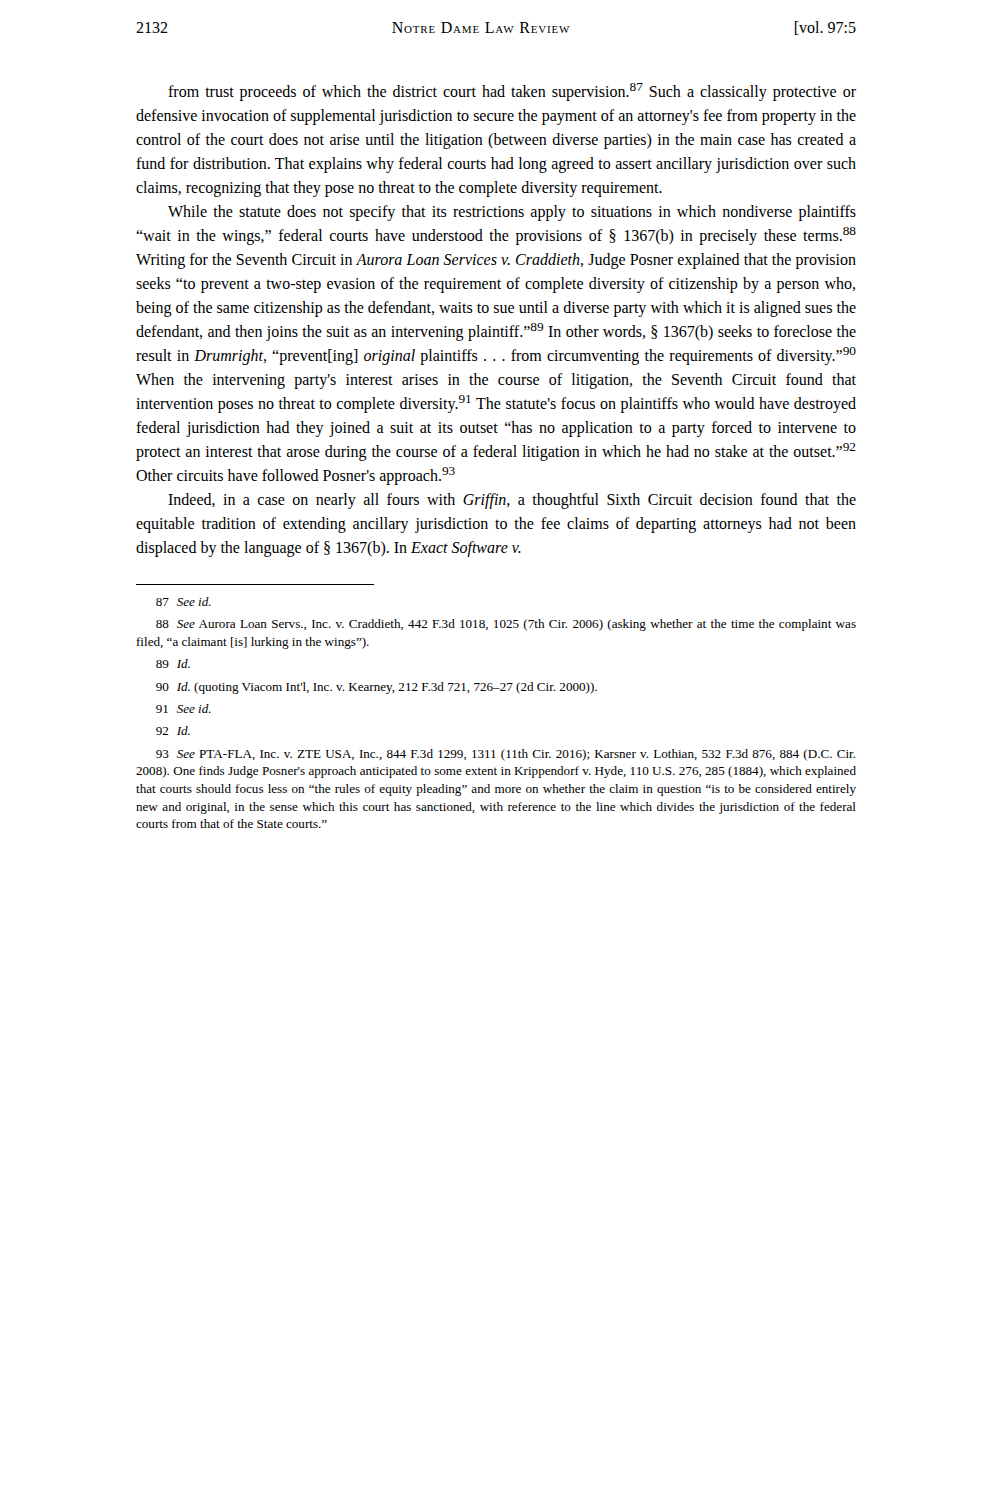2132 Notre Dame Law Review [vol. 97:5
from trust proceeds of which the district court had taken supervision.87 Such a classically protective or defensive invocation of supplemental jurisdiction to secure the payment of an attorney's fee from property in the control of the court does not arise until the litigation (between diverse parties) in the main case has created a fund for distribution. That explains why federal courts had long agreed to assert ancillary jurisdiction over such claims, recognizing that they pose no threat to the complete diversity requirement.
While the statute does not specify that its restrictions apply to situations in which nondiverse plaintiffs “wait in the wings,” federal courts have understood the provisions of § 1367(b) in precisely these terms.88 Writing for the Seventh Circuit in Aurora Loan Services v. Craddieth, Judge Posner explained that the provision seeks “to prevent a two-step evasion of the requirement of complete diversity of citizenship by a person who, being of the same citizenship as the defendant, waits to sue until a diverse party with which it is aligned sues the defendant, and then joins the suit as an intervening plaintiff.”89 In other words, § 1367(b) seeks to foreclose the result in Drumright, “prevent[ing] original plaintiffs . . . from circumventing the requirements of diversity.”90 When the intervening party's interest arises in the course of litigation, the Seventh Circuit found that intervention poses no threat to complete diversity.91 The statute's focus on plaintiffs who would have destroyed federal jurisdiction had they joined a suit at its outset “has no application to a party forced to intervene to protect an interest that arose during the course of a federal litigation in which he had no stake at the outset.”92 Other circuits have followed Posner's approach.93
Indeed, in a case on nearly all fours with Griffin, a thoughtful Sixth Circuit decision found that the equitable tradition of extending ancillary jurisdiction to the fee claims of departing attorneys had not been displaced by the language of § 1367(b). In Exact Software v.
87 See id.
88 See Aurora Loan Servs., Inc. v. Craddieth, 442 F.3d 1018, 1025 (7th Cir. 2006) (asking whether at the time the complaint was filed, “a claimant [is] lurking in the wings”).
89 Id.
90 Id. (quoting Viacom Int'l, Inc. v. Kearney, 212 F.3d 721, 726–27 (2d Cir. 2000)).
91 See id.
92 Id.
93 See PTA-FLA, Inc. v. ZTE USA, Inc., 844 F.3d 1299, 1311 (11th Cir. 2016); Karsner v. Lothian, 532 F.3d 876, 884 (D.C. Cir. 2008). One finds Judge Posner's approach anticipated to some extent in Krippendorf v. Hyde, 110 U.S. 276, 285 (1884), which explained that courts should focus less on “the rules of equity pleading” and more on whether the claim in question “is to be considered entirely new and original, in the sense which this court has sanctioned, with reference to the line which divides the jurisdiction of the federal courts from that of the State courts.”